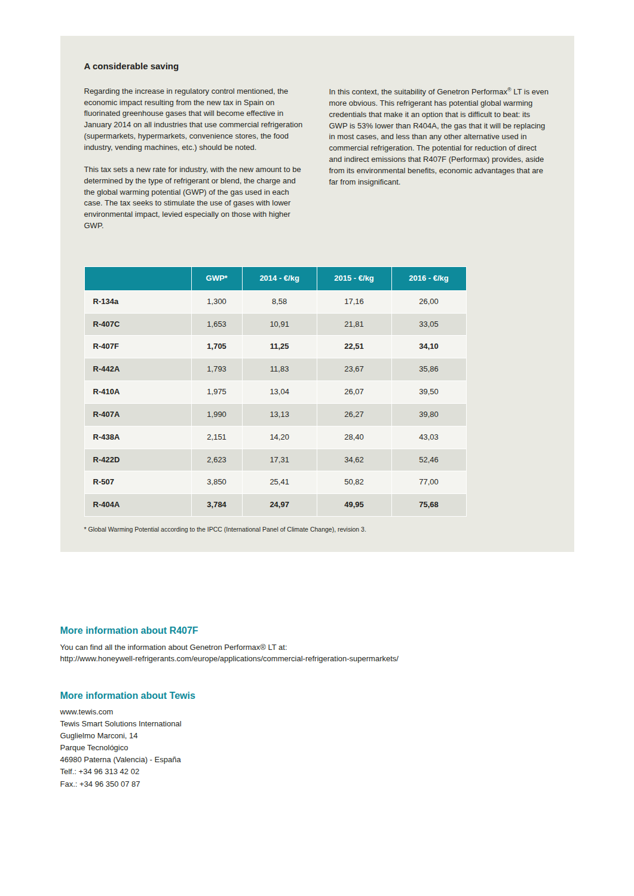A considerable saving
Regarding the increase in regulatory control mentioned, the economic impact resulting from the new tax in Spain on fluorinated greenhouse gases that will become effective in January 2014 on all industries that use commercial refrigeration (supermarkets, hypermarkets, convenience stores, the food industry, vending machines, etc.) should be noted.
This tax sets a new rate for industry, with the new amount to be determined by the type of refrigerant or blend, the charge and the global warming potential (GWP) of the gas used in each case. The tax seeks to stimulate the use of gases with lower environmental impact, levied especially on those with higher GWP.
In this context, the suitability of Genetron Performax® LT is even more obvious. This refrigerant has potential global warming credentials that make it an option that is difficult to beat: its GWP is 53% lower than R404A, the gas that it will be replacing in most cases, and less than any other alternative used in commercial refrigeration. The potential for reduction of direct and indirect emissions that R407F (Performax) provides, aside from its environmental benefits, economic advantages that are far from insignificant.
| | GWP* | 2014 - €/kg | 2015 - €/kg | 2016 - €/kg |
| --- | --- | --- | --- | --- |
| R-134a | 1,300 | 8,58 | 17,16 | 26,00 |
| R-407C | 1,653 | 10,91 | 21,81 | 33,05 |
| R-407F | 1,705 | 11,25 | 22,51 | 34,10 |
| R-442A | 1,793 | 11,83 | 23,67 | 35,86 |
| R-410A | 1,975 | 13,04 | 26,07 | 39,50 |
| R-407A | 1,990 | 13,13 | 26,27 | 39,80 |
| R-438A | 2,151 | 14,20 | 28,40 | 43,03 |
| R-422D | 2,623 | 17,31 | 34,62 | 52,46 |
| R-507 | 3,850 | 25,41 | 50,82 | 77,00 |
| R-404A | 3,784 | 24,97 | 49,95 | 75,68 |
* Global Warming Potential according to the IPCC (International Panel of Climate Change), revision 3.
More information about R407F
You can find all the information about Genetron Performax® LT at:
http://www.honeywell-refrigerants.com/europe/applications/commercial-refrigeration-supermarkets/
More information about Tewis
www.tewis.com
Tewis Smart Solutions International
Guglielmo Marconi, 14
Parque Tecnológico
46980 Paterna (Valencia) - España
Telf.: +34 96 313 42 02
Fax.: +34 96 350 07 87